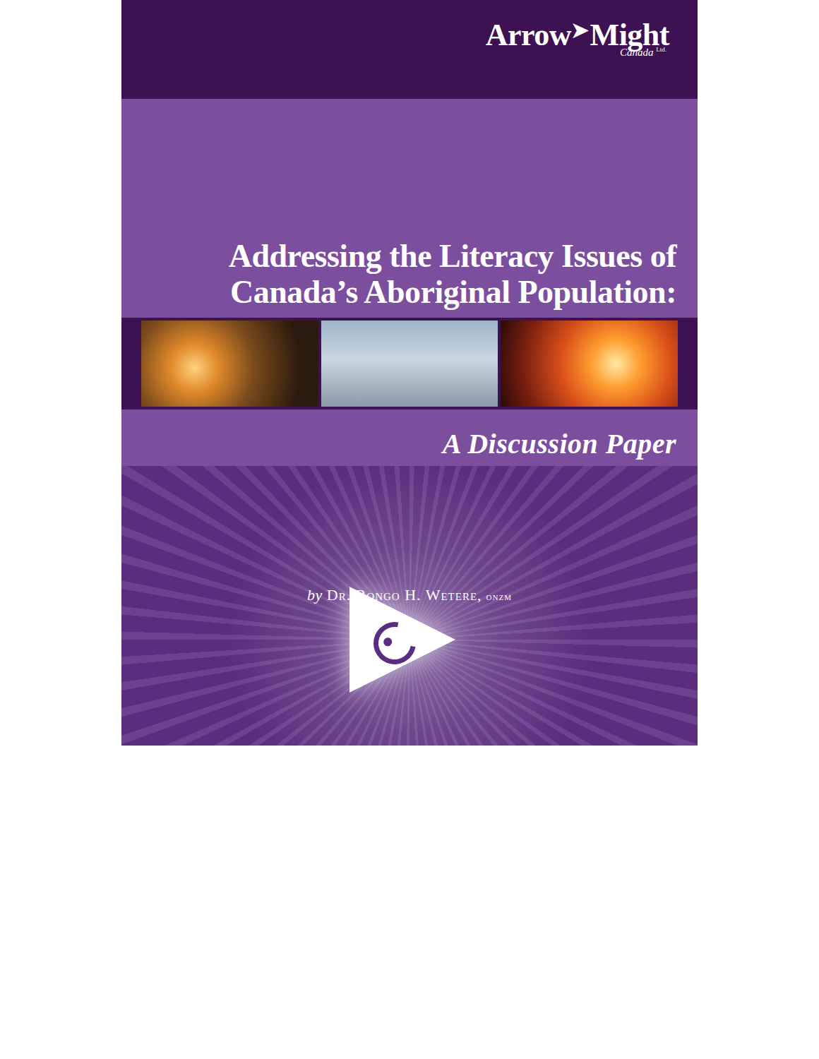Arrow➤Might
Canada Ltd.
Addressing the Literacy Issues of Canada’s Aboriginal Population:
A Discussion Paper
by Dr. Rongo H. Wetere, onzm